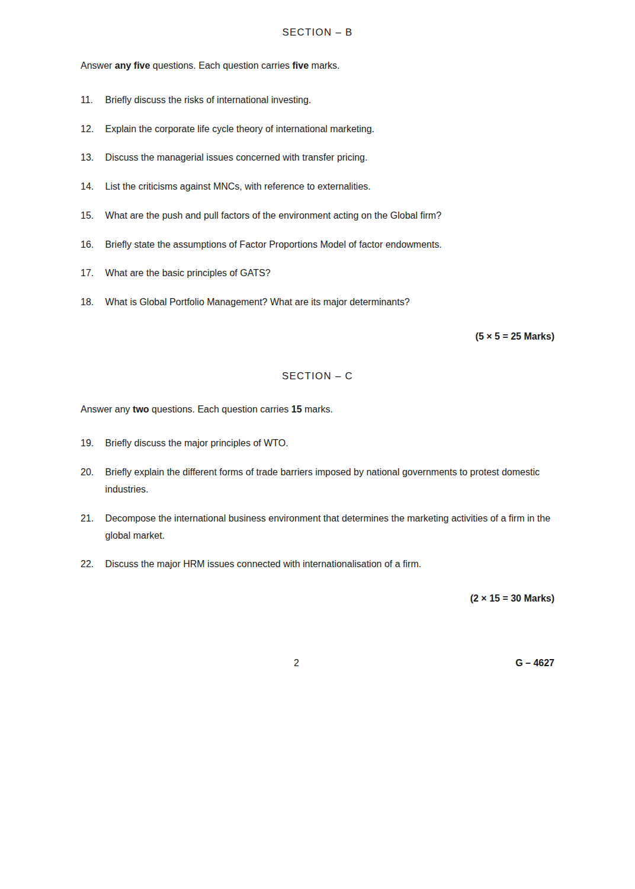SECTION – B
Answer any five questions. Each question carries five marks.
11. Briefly discuss the risks of international investing.
12. Explain the corporate life cycle theory of international marketing.
13. Discuss the managerial issues concerned with transfer pricing.
14. List the criticisms against MNCs, with reference to externalities.
15. What are the push and pull factors of the environment acting on the Global firm?
16. Briefly state the assumptions of Factor Proportions Model of factor endowments.
17. What are the basic principles of GATS?
18. What is Global Portfolio Management? What are its major determinants?
(5 × 5 = 25 Marks)
SECTION – C
Answer any two questions. Each question carries 15 marks.
19. Briefly discuss the major principles of WTO.
20. Briefly explain the different forms of trade barriers imposed by national governments to protest domestic industries.
21. Decompose the international business environment that determines the marketing activities of a firm in the global market.
22. Discuss the major HRM issues connected with internationalisation of a firm.
(2 × 15 = 30 Marks)
2 G – 4627